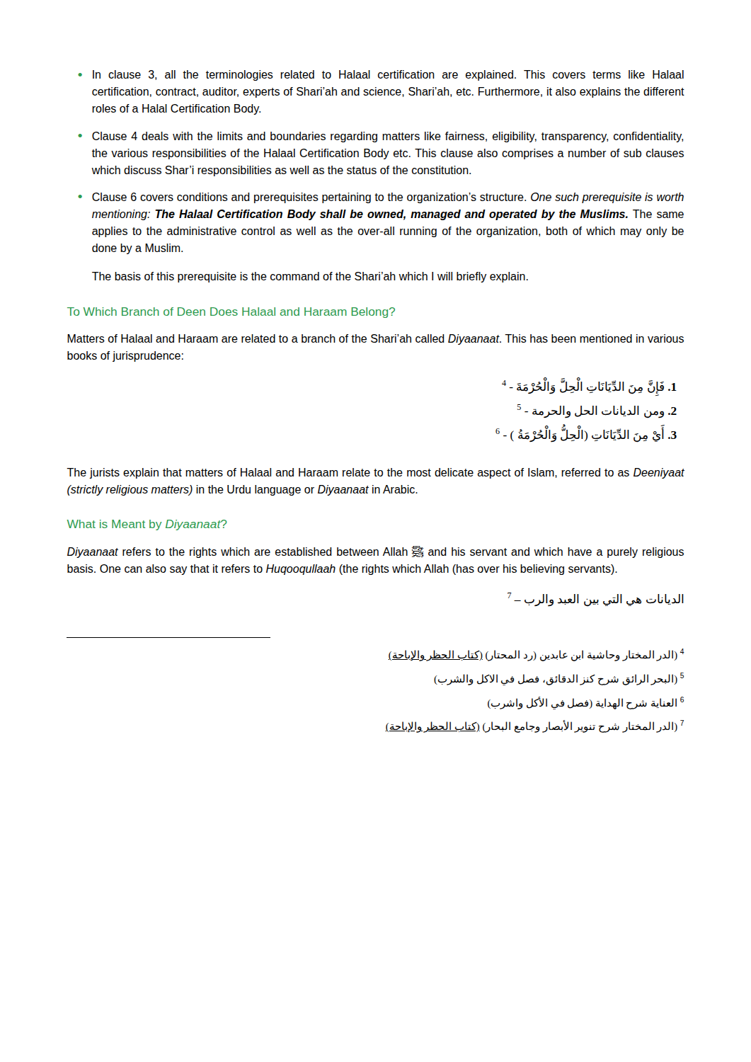In clause 3, all the terminologies related to Halaal certification are explained. This covers terms like Halaal certification, contract, auditor, experts of Shari’ah and science, Shari’ah, etc. Furthermore, it also explains the different roles of a Halal Certification Body.
Clause 4 deals with the limits and boundaries regarding matters like fairness, eligibility, transparency, confidentiality, the various responsibilities of the Halaal Certification Body etc. This clause also comprises a number of sub clauses which discuss Shar’i responsibilities as well as the status of the constitution.
Clause 6 covers conditions and prerequisites pertaining to the organization’s structure. One such prerequisite is worth mentioning: The Halaal Certification Body shall be owned, managed and operated by the Muslims. The same applies to the administrative control as well as the over-all running of the organization, both of which may only be done by a Muslim.
The basis of this prerequisite is the command of the Shari’ah which I will briefly explain.
To Which Branch of Deen Does Halaal and Haraam Belong?
Matters of Halaal and Haraam are related to a branch of the Shari’ah called Diyaanaat. This has been mentioned in various books of jurisprudence:
فَإِنَّ مِنَ الدِّيَانَاتِ الْحِلَّ وَالْحُرْمَةَ - 4
ومن الديانات الحل والحرمة - 5
أَيْ مِنَ الدِّيَانَاتِ (الْحِلُّ وَالْحُرْمَةُ ) - 6
The jurists explain that matters of Halaal and Haraam relate to the most delicate aspect of Islam, referred to as Deeniyaat (strictly religious matters) in the Urdu language or Diyaanaat in Arabic.
What is Meant by Diyaanaat?
Diyaanaat refers to the rights which are established between Allah ﷺ and his servant and which have a purely religious basis. One can also say that it refers to Huqooqullaah (the rights which Allah (has over his believing servants).
الديانات هي التي بين العبد والرب – 7
4 (الدر المختار وحاشية ابن عابدين (رد المحتار) (كتاب الحظر والإباحة)
5 (البحر الرائق شرح كنز الدقائق، فصل في الاكل والشرب)
6 العناية شرح الهداية (فصل في الأكل واشرب)
7 (الدر المختار شرح تنوير الأبصار وجامع البحار) (كتاب الحظر والإباحة)